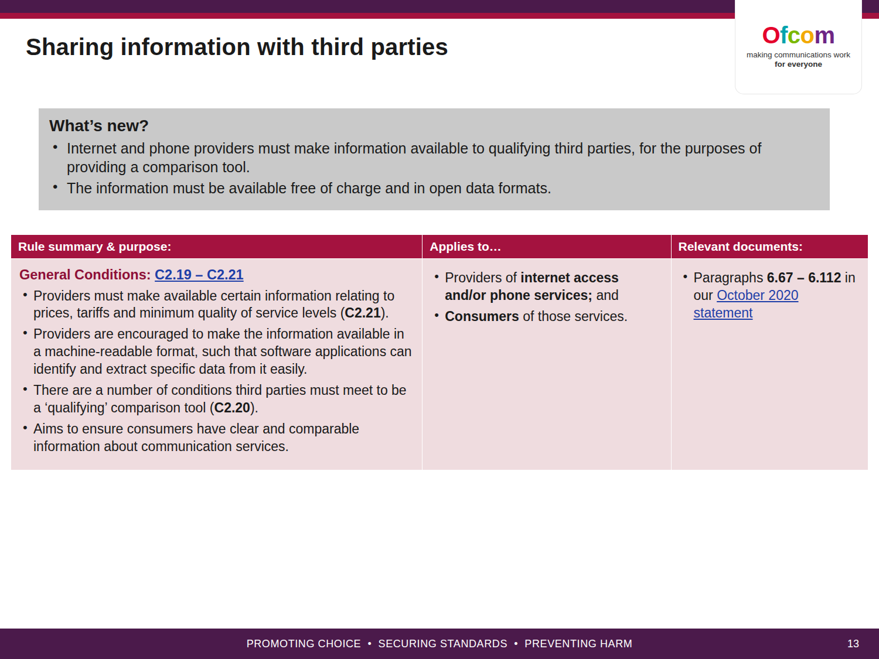Ofcom
making communications work
for everyone
Sharing information with third parties
What’s new?
Internet and phone providers must make information available to qualifying third parties, for the purposes of providing a comparison tool.
The information must be available free of charge and in open data formats.
| Rule summary & purpose: | Applies to… | Relevant documents: |
| --- | --- | --- |
| General Conditions: C2.19 – C2.21 Providers must make available certain information relating to prices, tariffs and minimum quality of service levels ( C2.21 ). Providers are encouraged to make the information available in a machine-readable format, such that software applications can identify and extract specific data from it easily. There are a number of conditions third parties must meet to be a ‘qualifying’ comparison tool ( C2.20 ). Aims to ensure consumers have clear and comparable information about communication services. | Providers of internet access and/or phone services; and Consumers of those services. | Paragraphs 6.67 – 6.112 in our October 2020 statement |
PROMOTING CHOICE • SECURING STANDARDS • PREVENTING HARM
13